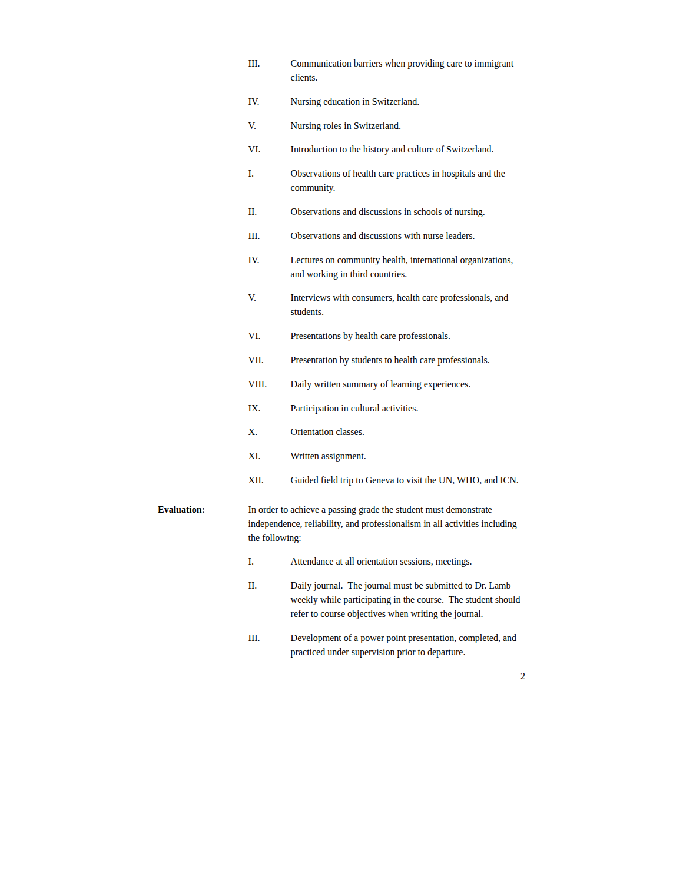III. Communication barriers when providing care to immigrant clients.
IV. Nursing education in Switzerland.
V. Nursing roles in Switzerland.
VI. Introduction to the history and culture of Switzerland.
I. Observations of health care practices in hospitals and the community.
II. Observations and discussions in schools of nursing.
III. Observations and discussions with nurse leaders.
IV. Lectures on community health, international organizations, and working in third countries.
V. Interviews with consumers, health care professionals, and students.
VI. Presentations by health care professionals.
VII. Presentation by students to health care professionals.
VIII. Daily written summary of learning experiences.
IX. Participation in cultural activities.
X. Orientation classes.
XI. Written assignment.
XII. Guided field trip to Geneva to visit the UN, WHO, and ICN.
Evaluation:
In order to achieve a passing grade the student must demonstrate independence, reliability, and professionalism in all activities including the following:
I. Attendance at all orientation sessions, meetings.
II. Daily journal. The journal must be submitted to Dr. Lamb weekly while participating in the course. The student should refer to course objectives when writing the journal.
III. Development of a power point presentation, completed, and practiced under supervision prior to departure.
2